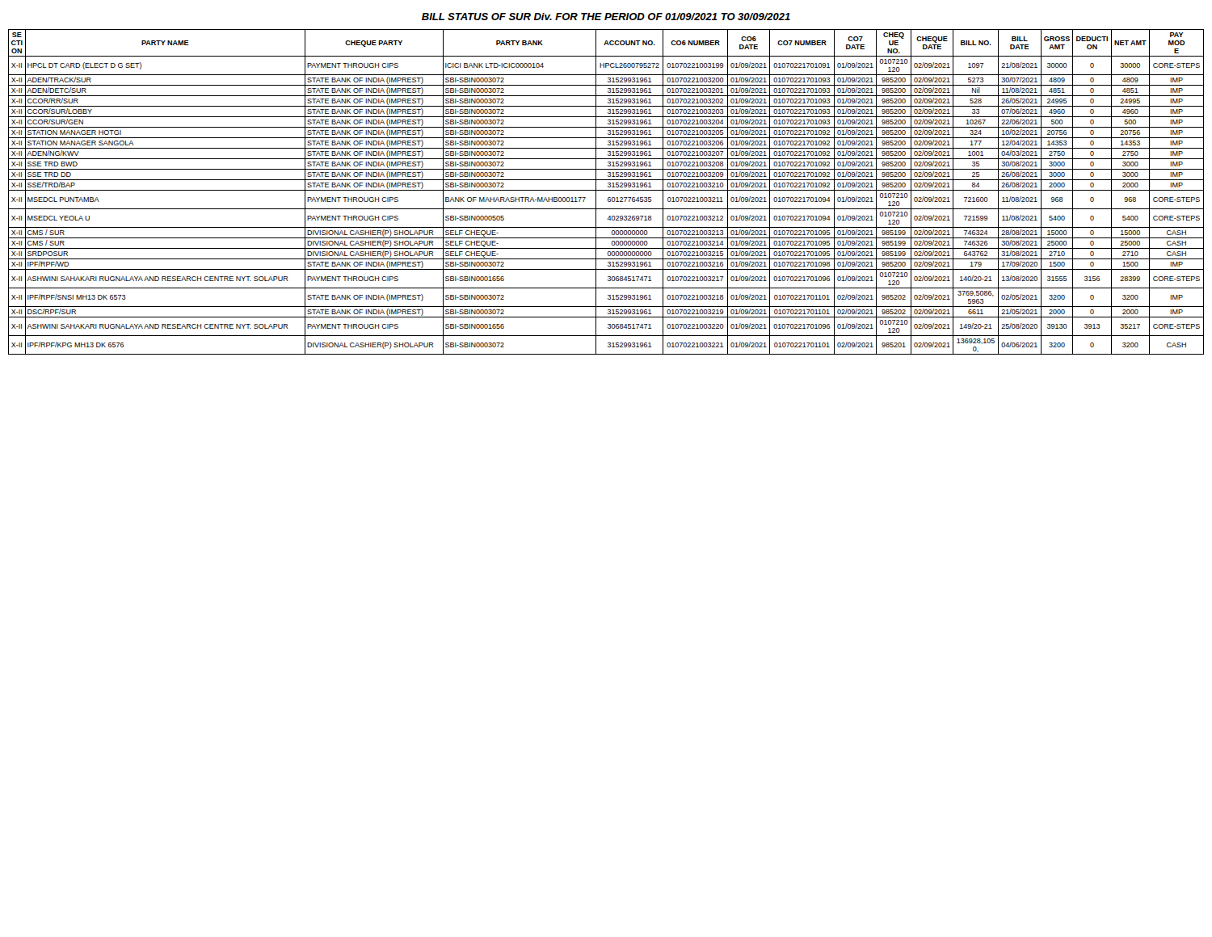BILL STATUS OF SUR Div. FOR THE PERIOD OF 01/09/2021 TO 30/09/2021
| SE CTI ON | PARTY NAME | CHEQUE PARTY | PARTY BANK | ACCOUNT NO. | CO6 NUMBER | CO6 DATE | CO7 NUMBER | CO7 DATE | CHEQ UE NO. | CHEQUE DATE | BILL NO. | BILL DATE | GROSS AMT | DEDUCTI ON | NET AMT | PAY MOD E |
| --- | --- | --- | --- | --- | --- | --- | --- | --- | --- | --- | --- | --- | --- | --- | --- | --- |
| X-II | HPCL DT CARD (ELECT D G SET) | PAYMENT THROUGH CIPS | ICICI BANK LTD-ICIC0000104 | HPCL2600795272 | 01070221003199 | 01/09/2021 | 01070221701091 | 01/09/2021 | 0107210 120 | 02/09/2021 | 1097 | 21/08/2021 | 30000 | 0 | 30000 | CORE-STEPS |
| X-II | ADEN/TRACK/SUR | STATE BANK OF INDIA (IMPREST) | SBI-SBIN0003072 | 31529931961 | 01070221003200 | 01/09/2021 | 01070221701093 | 01/09/2021 | 985200 | 02/09/2021 | 5273 | 30/07/2021 | 4809 | 0 | 4809 | IMP |
| X-II | ADEN/DETC/SUR | STATE BANK OF INDIA (IMPREST) | SBI-SBIN0003072 | 31529931961 | 01070221003201 | 01/09/2021 | 01070221701093 | 01/09/2021 | 985200 | 02/09/2021 | Nil | 11/08/2021 | 4851 | 0 | 4851 | IMP |
| X-II | CCOR/RR/SUR | STATE BANK OF INDIA (IMPREST) | SBI-SBIN0003072 | 31529931961 | 01070221003202 | 01/09/2021 | 01070221701093 | 01/09/2021 | 985200 | 02/09/2021 | 528 | 26/05/2021 | 24995 | 0 | 24995 | IMP |
| X-II | CCOR/SUR/LOBBY | STATE BANK OF INDIA (IMPREST) | SBI-SBIN0003072 | 31529931961 | 01070221003203 | 01/09/2021 | 01070221701093 | 01/09/2021 | 985200 | 02/09/2021 | 33 | 07/06/2021 | 4960 | 0 | 4960 | IMP |
| X-II | CCOR/SUR/GEN | STATE BANK OF INDIA (IMPREST) | SBI-SBIN0003072 | 31529931961 | 01070221003204 | 01/09/2021 | 01070221701093 | 01/09/2021 | 985200 | 02/09/2021 | 10267 | 22/06/2021 | 500 | 0 | 500 | IMP |
| X-II | STATION MANAGER HOTGI | STATE BANK OF INDIA (IMPREST) | SBI-SBIN0003072 | 31529931961 | 01070221003205 | 01/09/2021 | 01070221701092 | 01/09/2021 | 985200 | 02/09/2021 | 324 | 10/02/2021 | 20756 | 0 | 20756 | IMP |
| X-II | STATION MANAGER SANGOLA | STATE BANK OF INDIA (IMPREST) | SBI-SBIN0003072 | 31529931961 | 01070221003206 | 01/09/2021 | 01070221701092 | 01/09/2021 | 985200 | 02/09/2021 | 177 | 12/04/2021 | 14353 | 0 | 14353 | IMP |
| X-II | ADEN/NG/KWV | STATE BANK OF INDIA (IMPREST) | SBI-SBIN0003072 | 31529931961 | 01070221003207 | 01/09/2021 | 01070221701092 | 01/09/2021 | 985200 | 02/09/2021 | 1001 | 04/03/2021 | 2750 | 0 | 2750 | IMP |
| X-II | SSE TRD BWD | STATE BANK OF INDIA (IMPREST) | SBI-SBIN0003072 | 31529931961 | 01070221003208 | 01/09/2021 | 01070221701092 | 01/09/2021 | 985200 | 02/09/2021 | 35 | 30/08/2021 | 3000 | 0 | 3000 | IMP |
| X-II | SSE TRD DD | STATE BANK OF INDIA (IMPREST) | SBI-SBIN0003072 | 31529931961 | 01070221003209 | 01/09/2021 | 01070221701092 | 01/09/2021 | 985200 | 02/09/2021 | 25 | 26/08/2021 | 3000 | 0 | 3000 | IMP |
| X-II | SSE/TRD/BAP | STATE BANK OF INDIA (IMPREST) | SBI-SBIN0003072 | 31529931961 | 01070221003210 | 01/09/2021 | 01070221701092 | 01/09/2021 | 985200 | 02/09/2021 | 84 | 26/08/2021 | 2000 | 0 | 2000 | IMP |
| X-II | MSEDCL PUNTAMBA | PAYMENT THROUGH CIPS | BANK OF MAHARASHTRA-MAHB0001177 | 60127764535 | 01070221003211 | 01/09/2021 | 01070221701094 | 01/09/2021 | 0107210 120 | 02/09/2021 | 721600 | 11/08/2021 | 968 | 0 | 968 | CORE-STEPS |
| X-II | MSEDCL YEOLA U | PAYMENT THROUGH CIPS | SBI-SBIN0000505 | 40293269718 | 01070221003212 | 01/09/2021 | 01070221701094 | 01/09/2021 | 0107210 120 | 02/09/2021 | 721599 | 11/08/2021 | 5400 | 0 | 5400 | CORE-STEPS |
| X-II | CMS / SUR | DIVISIONAL CASHIER(P) SHOLAPUR | SELF CHEQUE- | 000000000 | 01070221003213 | 01/09/2021 | 01070221701095 | 01/09/2021 | 985199 | 02/09/2021 | 746324 | 28/08/2021 | 15000 | 0 | 15000 | CASH |
| X-II | CMS / SUR | DIVISIONAL CASHIER(P) SHOLAPUR | SELF CHEQUE- | 000000000 | 01070221003214 | 01/09/2021 | 01070221701095 | 01/09/2021 | 985199 | 02/09/2021 | 746326 | 30/08/2021 | 25000 | 0 | 25000 | CASH |
| X-II | SRDPOSUR | DIVISIONAL CASHIER(P) SHOLAPUR | SELF CHEQUE- | 00000000000 | 01070221003215 | 01/09/2021 | 01070221701095 | 01/09/2021 | 985199 | 02/09/2021 | 643762 | 31/08/2021 | 2710 | 0 | 2710 | CASH |
| X-II | IPF/RPF/WD | STATE BANK OF INDIA (IMPREST) | SBI-SBIN0003072 | 31529931961 | 01070221003216 | 01/09/2021 | 01070221701098 | 01/09/2021 | 985200 | 02/09/2021 | 179 | 17/09/2020 | 1500 | 0 | 1500 | IMP |
| X-II | ASHWINI SAHAKARI RUGNALAYA AND RESEARCH CENTRE NYT. SOLAPUR | PAYMENT THROUGH CIPS | SBI-SBIN0001656 | 30684517471 | 01070221003217 | 01/09/2021 | 01070221701096 | 01/09/2021 | 0107210 120 | 02/09/2021 | 140/20-21 | 13/08/2020 | 31555 | 3156 | 28399 | CORE-STEPS |
| X-II | IPF/RPF/SNSI MH13 DK 6573 | STATE BANK OF INDIA (IMPREST) | SBI-SBIN0003072 | 31529931961 | 01070221003218 | 01/09/2021 | 01070221701101 | 02/09/2021 | 985202 | 02/09/2021 | 3769,5086, 5963 | 02/05/2021 | 3200 | 0 | 3200 | IMP |
| X-II | DSC/RPF/SUR | STATE BANK OF INDIA (IMPREST) | SBI-SBIN0003072 | 31529931961 | 01070221003219 | 01/09/2021 | 01070221701101 | 02/09/2021 | 985202 | 02/09/2021 | 6611 | 21/05/2021 | 2000 | 0 | 2000 | IMP |
| X-II | ASHWINI SAHAKARI RUGNALAYA AND RESEARCH CENTRE NYT. SOLAPUR | PAYMENT THROUGH CIPS | SBI-SBIN0001656 | 30684517471 | 01070221003220 | 01/09/2021 | 01070221701096 | 01/09/2021 | 0107210 120 | 02/09/2021 | 149/20-21 | 25/08/2020 | 39130 | 3913 | 35217 | CORE-STEPS |
| X-II | IPF/RPF/KPG MH13 DK 6576 | DIVISIONAL CASHIER(P) SHOLAPUR | SBI-SBIN0003072 | 31529931961 | 01070221003221 | 01/09/2021 | 01070221701101 | 02/09/2021 | 985201 | 02/09/2021 | 136928,105 0, | 04/06/2021 | 3200 | 0 | 3200 | CASH |